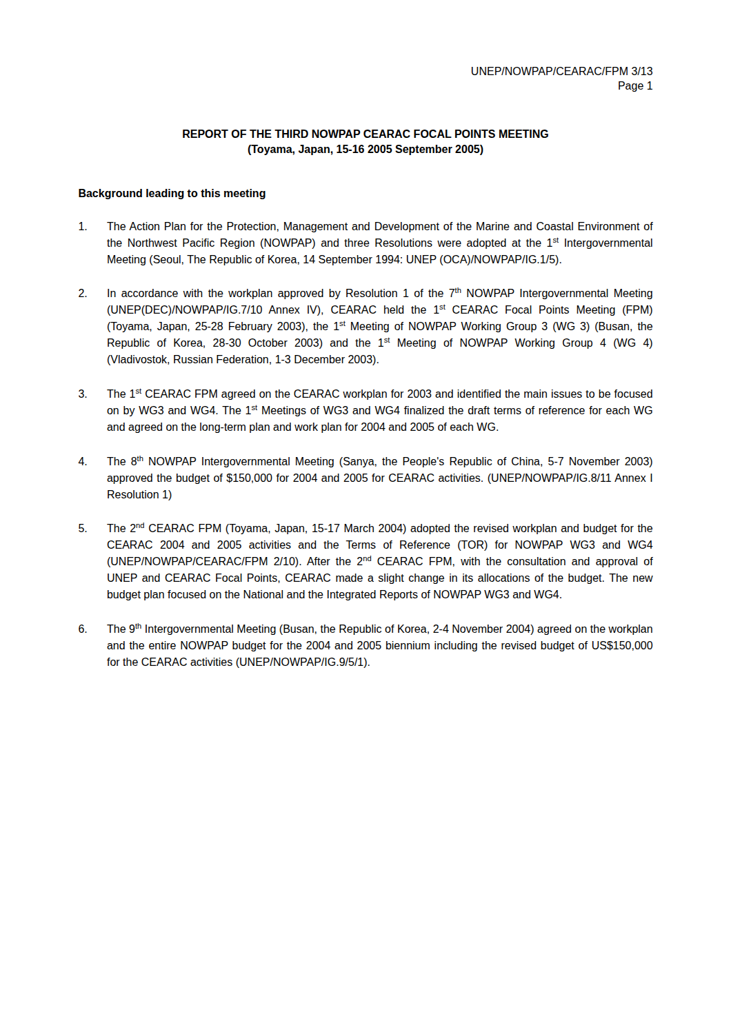UNEP/NOWPAP/CEARAC/FPM 3/13
Page 1
REPORT OF THE THIRD NOWPAP CEARAC FOCAL POINTS MEETING
(Toyama, Japan, 15-16 2005 September 2005)
Background leading to this meeting
The Action Plan for the Protection, Management and Development of the Marine and Coastal Environment of the Northwest Pacific Region (NOWPAP) and three Resolutions were adopted at the 1st Intergovernmental Meeting (Seoul, The Republic of Korea, 14 September 1994: UNEP (OCA)/NOWPAP/IG.1/5).
In accordance with the workplan approved by Resolution 1 of the 7th NOWPAP Intergovernmental Meeting (UNEP(DEC)/NOWPAP/IG.7/10 Annex IV), CEARAC held the 1st CEARAC Focal Points Meeting (FPM) (Toyama, Japan, 25-28 February 2003), the 1st Meeting of NOWPAP Working Group 3 (WG 3) (Busan, the Republic of Korea, 28-30 October 2003) and the 1st Meeting of NOWPAP Working Group 4 (WG 4) (Vladivostok, Russian Federation, 1-3 December 2003).
The 1st CEARAC FPM agreed on the CEARAC workplan for 2003 and identified the main issues to be focused on by WG3 and WG4. The 1st Meetings of WG3 and WG4 finalized the draft terms of reference for each WG and agreed on the long-term plan and work plan for 2004 and 2005 of each WG.
The 8th NOWPAP Intergovernmental Meeting (Sanya, the People's Republic of China, 5-7 November 2003) approved the budget of $150,000 for 2004 and 2005 for CEARAC activities. (UNEP/NOWPAP/IG.8/11 Annex I Resolution 1)
The 2nd CEARAC FPM (Toyama, Japan, 15-17 March 2004) adopted the revised workplan and budget for the CEARAC 2004 and 2005 activities and the Terms of Reference (TOR) for NOWPAP WG3 and WG4 (UNEP/NOWPAP/CEARAC/FPM 2/10). After the 2nd CEARAC FPM, with the consultation and approval of UNEP and CEARAC Focal Points, CEARAC made a slight change in its allocations of the budget. The new budget plan focused on the National and the Integrated Reports of NOWPAP WG3 and WG4.
The 9th Intergovernmental Meeting (Busan, the Republic of Korea, 2-4 November 2004) agreed on the workplan and the entire NOWPAP budget for the 2004 and 2005 biennium including the revised budget of US$150,000 for the CEARAC activities (UNEP/NOWPAP/IG.9/5/1).